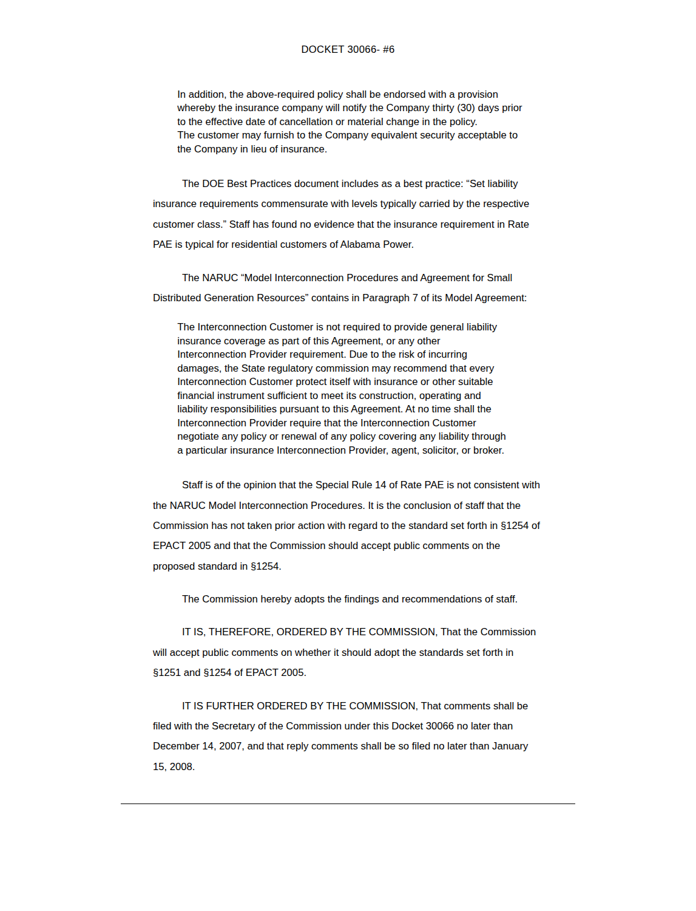DOCKET 30066- #6
In addition, the above-required policy shall be endorsed with a provision whereby the insurance company will notify the Company thirty (30) days prior to the effective date of cancellation or material change in the policy.
The customer may furnish to the Company equivalent security acceptable to the Company in lieu of insurance.
The DOE Best Practices document includes as a best practice: “Set liability insurance requirements commensurate with levels typically carried by the respective customer class.” Staff has found no evidence that the insurance requirement in Rate PAE is typical for residential customers of Alabama Power.
The NARUC “Model Interconnection Procedures and Agreement for Small Distributed Generation Resources” contains in Paragraph 7 of its Model Agreement:
The Interconnection Customer is not required to provide general liability insurance coverage as part of this Agreement, or any other Interconnection Provider requirement. Due to the risk of incurring damages, the State regulatory commission may recommend that every Interconnection Customer protect itself with insurance or other suitable financial instrument sufficient to meet its construction, operating and liability responsibilities pursuant to this Agreement. At no time shall the Interconnection Provider require that the Interconnection Customer negotiate any policy or renewal of any policy covering any liability through a particular insurance Interconnection Provider, agent, solicitor, or broker.
Staff is of the opinion that the Special Rule 14 of Rate PAE is not consistent with the NARUC Model Interconnection Procedures. It is the conclusion of staff that the Commission has not taken prior action with regard to the standard set forth in §1254 of EPACT 2005 and that the Commission should accept public comments on the proposed standard in §1254.
The Commission hereby adopts the findings and recommendations of staff.
IT IS, THEREFORE, ORDERED BY THE COMMISSION, That the Commission will accept public comments on whether it should adopt the standards set forth in §1251 and §1254 of EPACT 2005.
IT IS FURTHER ORDERED BY THE COMMISSION, That comments shall be filed with the Secretary of the Commission under this Docket 30066 no later than December 14, 2007, and that reply comments shall be so filed no later than January 15, 2008.